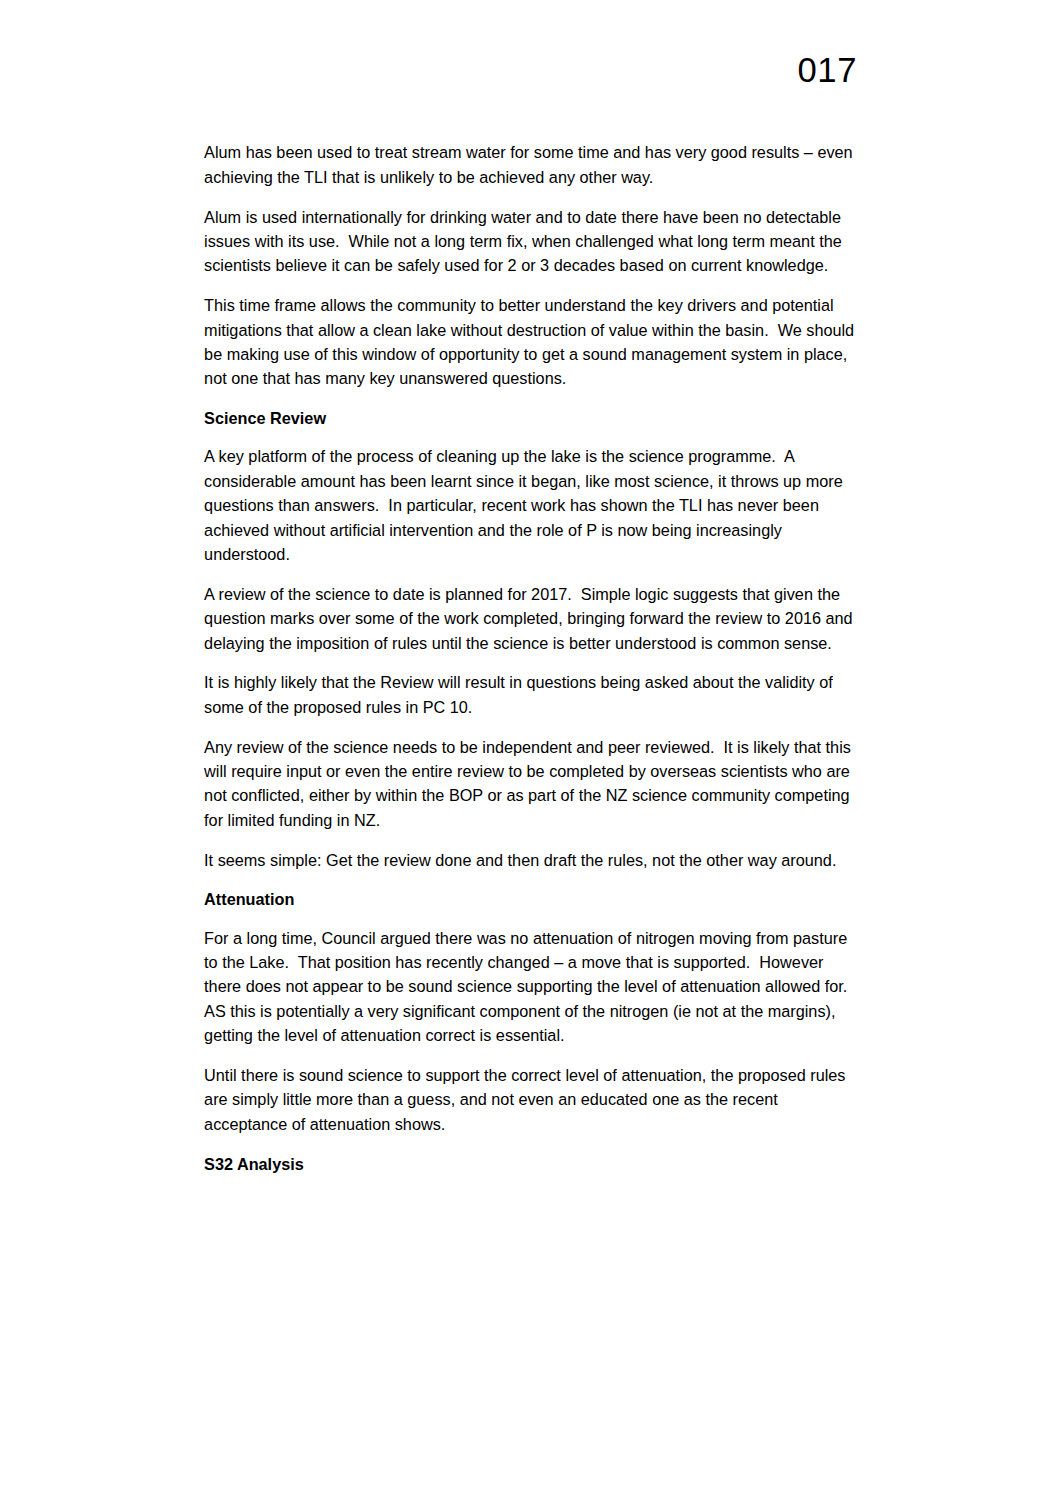017
Alum has been used to treat stream water for some time and has very good results – even achieving the TLI that is unlikely to be achieved any other way.
Alum is used internationally for drinking water and to date there have been no detectable issues with its use. While not a long term fix, when challenged what long term meant the scientists believe it can be safely used for 2 or 3 decades based on current knowledge.
This time frame allows the community to better understand the key drivers and potential mitigations that allow a clean lake without destruction of value within the basin. We should be making use of this window of opportunity to get a sound management system in place, not one that has many key unanswered questions.
Science Review
A key platform of the process of cleaning up the lake is the science programme. A considerable amount has been learnt since it began, like most science, it throws up more questions than answers. In particular, recent work has shown the TLI has never been achieved without artificial intervention and the role of P is now being increasingly understood.
A review of the science to date is planned for 2017. Simple logic suggests that given the question marks over some of the work completed, bringing forward the review to 2016 and delaying the imposition of rules until the science is better understood is common sense.
It is highly likely that the Review will result in questions being asked about the validity of some of the proposed rules in PC 10.
Any review of the science needs to be independent and peer reviewed. It is likely that this will require input or even the entire review to be completed by overseas scientists who are not conflicted, either by within the BOP or as part of the NZ science community competing for limited funding in NZ.
It seems simple: Get the review done and then draft the rules, not the other way around.
Attenuation
For a long time, Council argued there was no attenuation of nitrogen moving from pasture to the Lake. That position has recently changed – a move that is supported. However there does not appear to be sound science supporting the level of attenuation allowed for. AS this is potentially a very significant component of the nitrogen (ie not at the margins), getting the level of attenuation correct is essential.
Until there is sound science to support the correct level of attenuation, the proposed rules are simply little more than a guess, and not even an educated one as the recent acceptance of attenuation shows.
S32 Analysis